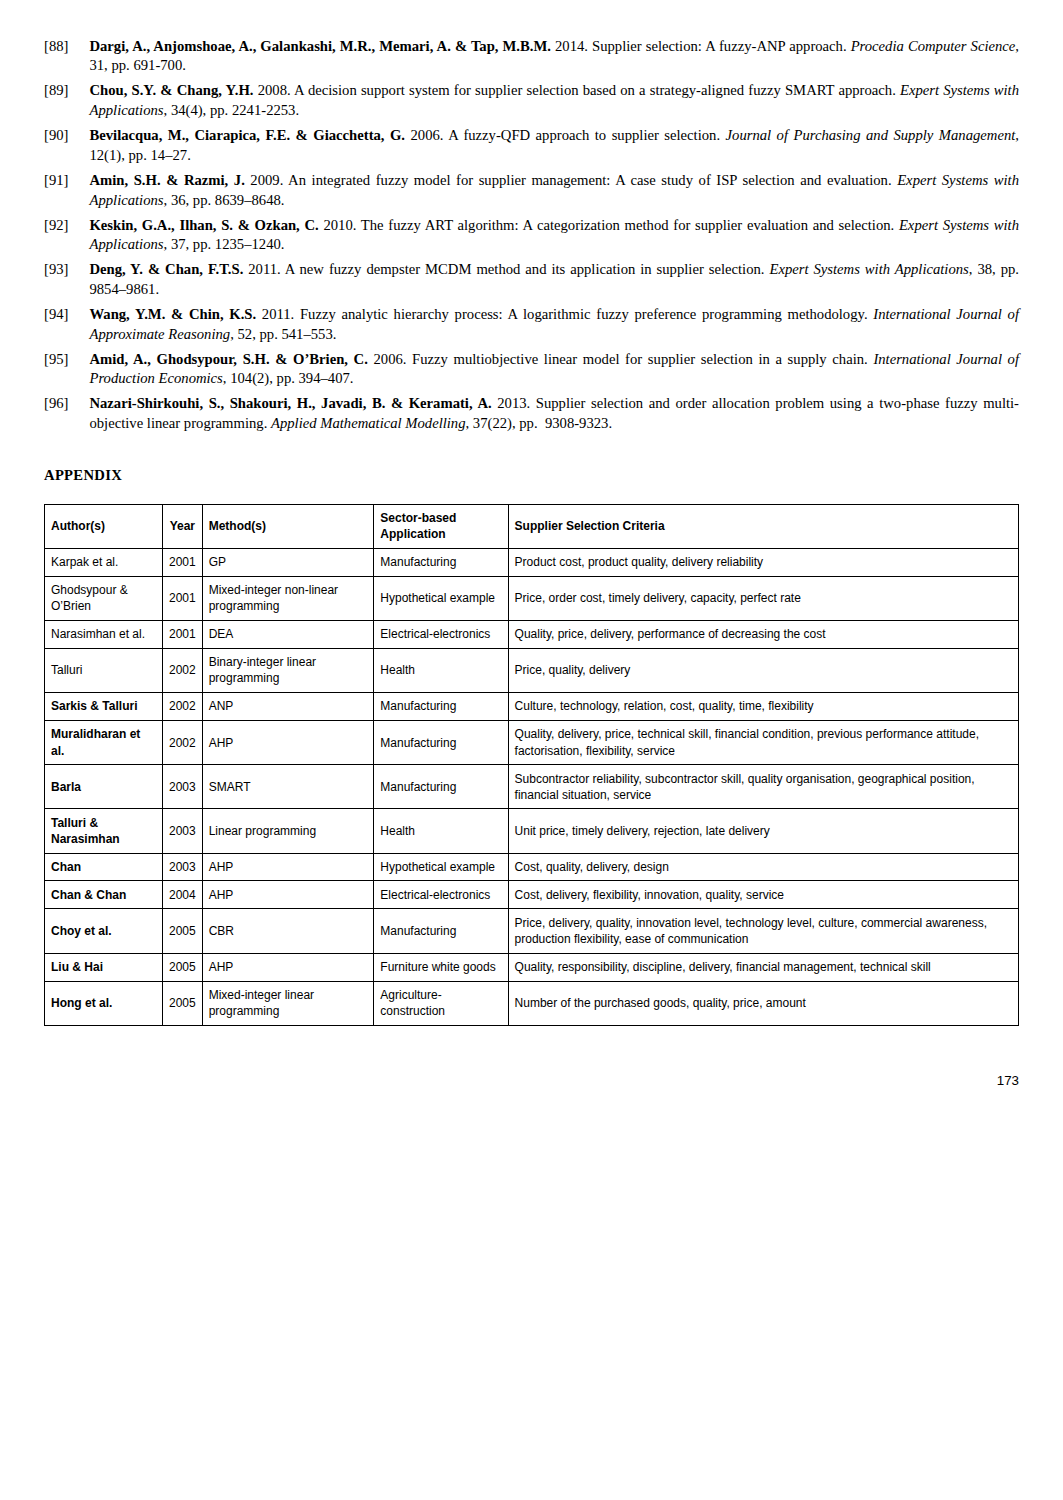[88] Dargi, A., Anjomshoae, A., Galankashi, M.R., Memari, A. & Tap, M.B.M. 2014. Supplier selection: A fuzzy-ANP approach. Procedia Computer Science, 31, pp. 691-700.
[89] Chou, S.Y. & Chang, Y.H. 2008. A decision support system for supplier selection based on a strategy-aligned fuzzy SMART approach. Expert Systems with Applications, 34(4), pp. 2241-2253.
[90] Bevilacqua, M., Ciarapica, F.E. & Giacchetta, G. 2006. A fuzzy-QFD approach to supplier selection. Journal of Purchasing and Supply Management, 12(1), pp. 14–27.
[91] Amin, S.H. & Razmi, J. 2009. An integrated fuzzy model for supplier management: A case study of ISP selection and evaluation. Expert Systems with Applications, 36, pp. 8639–8648.
[92] Keskin, G.A., Ilhan, S. & Ozkan, C. 2010. The fuzzy ART algorithm: A categorization method for supplier evaluation and selection. Expert Systems with Applications, 37, pp. 1235–1240.
[93] Deng, Y. & Chan, F.T.S. 2011. A new fuzzy dempster MCDM method and its application in supplier selection. Expert Systems with Applications, 38, pp. 9854–9861.
[94] Wang, Y.M. & Chin, K.S. 2011. Fuzzy analytic hierarchy process: A logarithmic fuzzy preference programming methodology. International Journal of Approximate Reasoning, 52, pp. 541–553.
[95] Amid, A., Ghodsypour, S.H. & O’Brien, C. 2006. Fuzzy multiobjective linear model for supplier selection in a supply chain. International Journal of Production Economics, 104(2), pp. 394–407.
[96] Nazari-Shirkouhi, S., Shakouri, H., Javadi, B. & Keramati, A. 2013. Supplier selection and order allocation problem using a two-phase fuzzy multi-objective linear programming. Applied Mathematical Modelling, 37(22), pp. 9308-9323.
APPENDIX
| Author(s) | Year | Method(s) | Sector-based Application | Supplier Selection Criteria |
| --- | --- | --- | --- | --- |
| Karpak et al. | 2001 | GP | Manufacturing | Product cost, product quality, delivery reliability |
| Ghodsypour & O’Brien | 2001 | Mixed-integer non-linear programming | Hypothetical example | Price, order cost, timely delivery, capacity, perfect rate |
| Narasimhan et al. | 2001 | DEA | Electrical-electronics | Quality, price, delivery, performance of decreasing the cost |
| Talluri | 2002 | Binary-integer linear programming | Health | Price, quality, delivery |
| Sarkis & Talluri | 2002 | ANP | Manufacturing | Culture, technology, relation, cost, quality, time, flexibility |
| Muralidharan et al. | 2002 | AHP | Manufacturing | Quality, delivery, price, technical skill, financial condition, previous performance attitude, factorisation, flexibility, service |
| Barla | 2003 | SMART | Manufacturing | Subcontractor reliability, subcontractor skill, quality organisation, geographical position, financial situation, service |
| Talluri & Narasimhan | 2003 | Linear programming | Health | Unit price, timely delivery, rejection, late delivery |
| Chan | 2003 | AHP | Hypothetical example | Cost, quality, delivery, design |
| Chan & Chan | 2004 | AHP | Electrical-electronics | Cost, delivery, flexibility, innovation, quality, service |
| Choy et al. | 2005 | CBR | Manufacturing | Price, delivery, quality, innovation level, technology level, culture, commercial awareness, production flexibility, ease of communication |
| Liu & Hai | 2005 | AHP | Furniture white goods | Quality, responsibility, discipline, delivery, financial management, technical skill |
| Hong et al. | 2005 | Mixed-integer linear programming | Agriculture-construction | Number of the purchased goods, quality, price, amount |
173